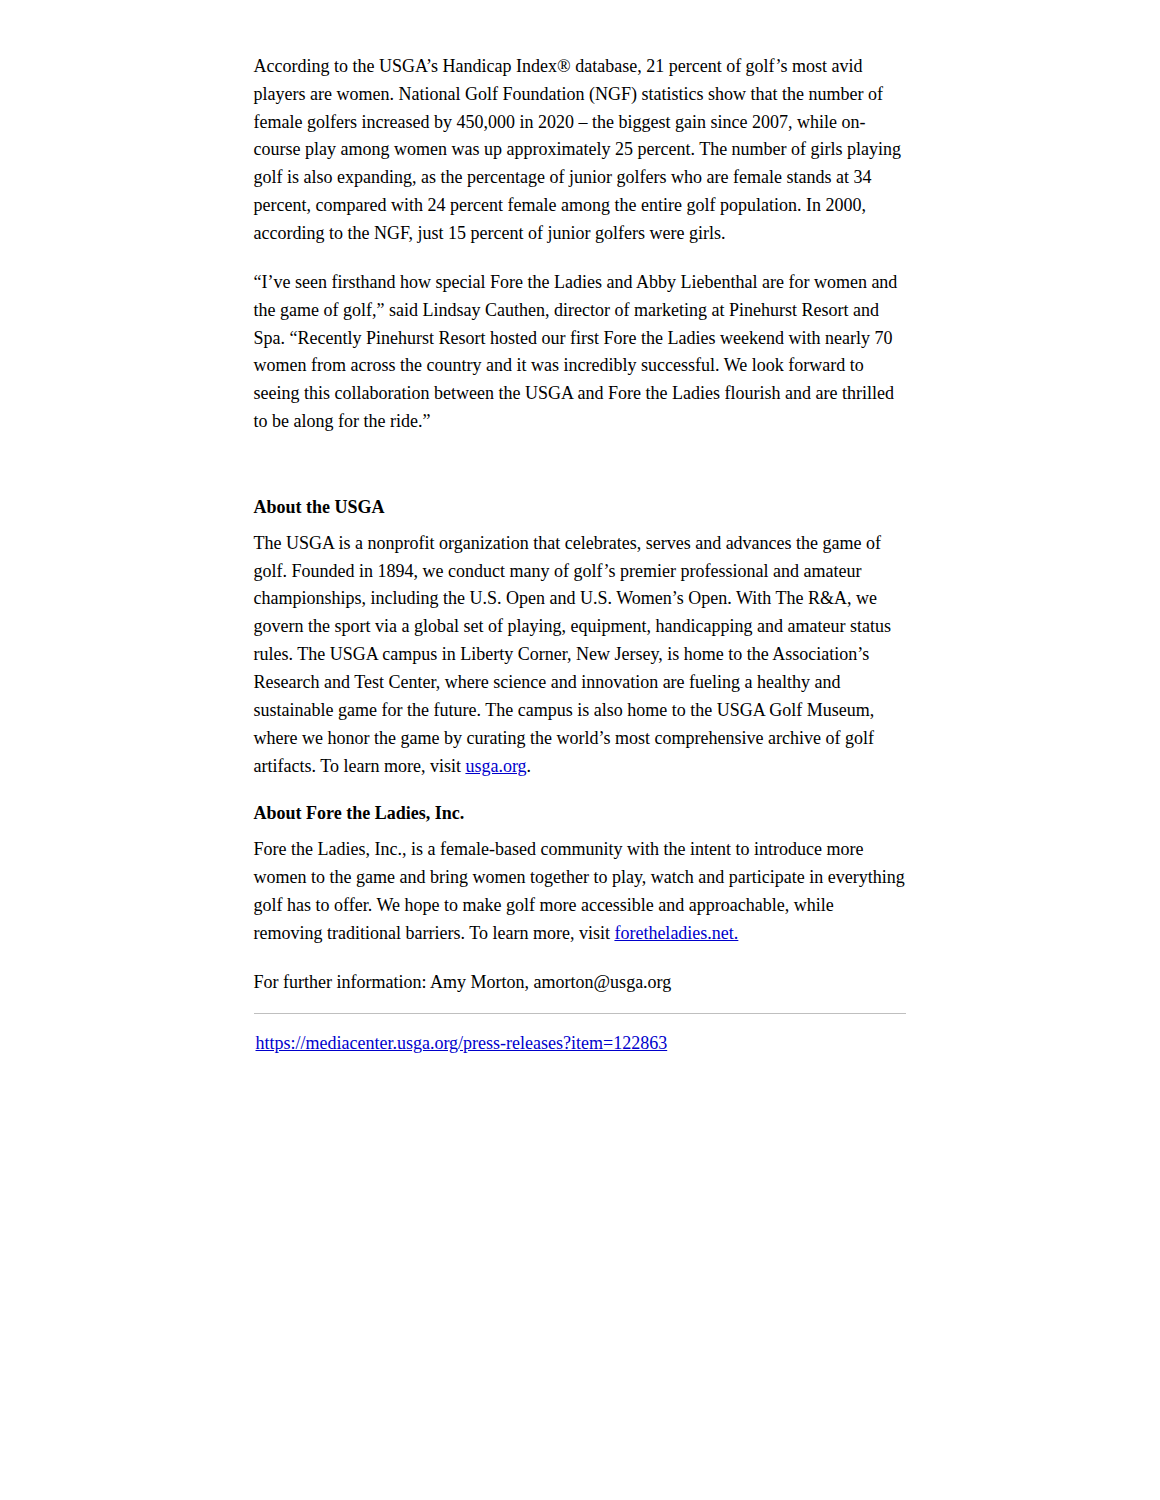According to the USGA’s Handicap Index® database, 21 percent of golf’s most avid players are women. National Golf Foundation (NGF) statistics show that the number of female golfers increased by 450,000 in 2020 – the biggest gain since 2007, while on-course play among women was up approximately 25 percent. The number of girls playing golf is also expanding, as the percentage of junior golfers who are female stands at 34 percent, compared with 24 percent female among the entire golf population. In 2000, according to the NGF, just 15 percent of junior golfers were girls.
“I’ve seen firsthand how special Fore the Ladies and Abby Liebenthal are for women and the game of golf,” said Lindsay Cauthen, director of marketing at Pinehurst Resort and Spa. “Recently Pinehurst Resort hosted our first Fore the Ladies weekend with nearly 70 women from across the country and it was incredibly successful. We look forward to seeing this collaboration between the USGA and Fore the Ladies flourish and are thrilled to be along for the ride.”
About the USGA
The USGA is a nonprofit organization that celebrates, serves and advances the game of golf. Founded in 1894, we conduct many of golf’s premier professional and amateur championships, including the U.S. Open and U.S. Women’s Open. With The R&A, we govern the sport via a global set of playing, equipment, handicapping and amateur status rules. The USGA campus in Liberty Corner, New Jersey, is home to the Association’s Research and Test Center, where science and innovation are fueling a healthy and sustainable game for the future. The campus is also home to the USGA Golf Museum, where we honor the game by curating the world’s most comprehensive archive of golf artifacts. To learn more, visit usga.org.
About Fore the Ladies, Inc.
Fore the Ladies, Inc., is a female-based community with the intent to introduce more women to the game and bring women together to play, watch and participate in everything golf has to offer. We hope to make golf more accessible and approachable, while removing traditional barriers. To learn more, visit foretheladies.net.
For further information: Amy Morton, amorton@usga.org
https://mediacenter.usga.org/press-releases?item=122863